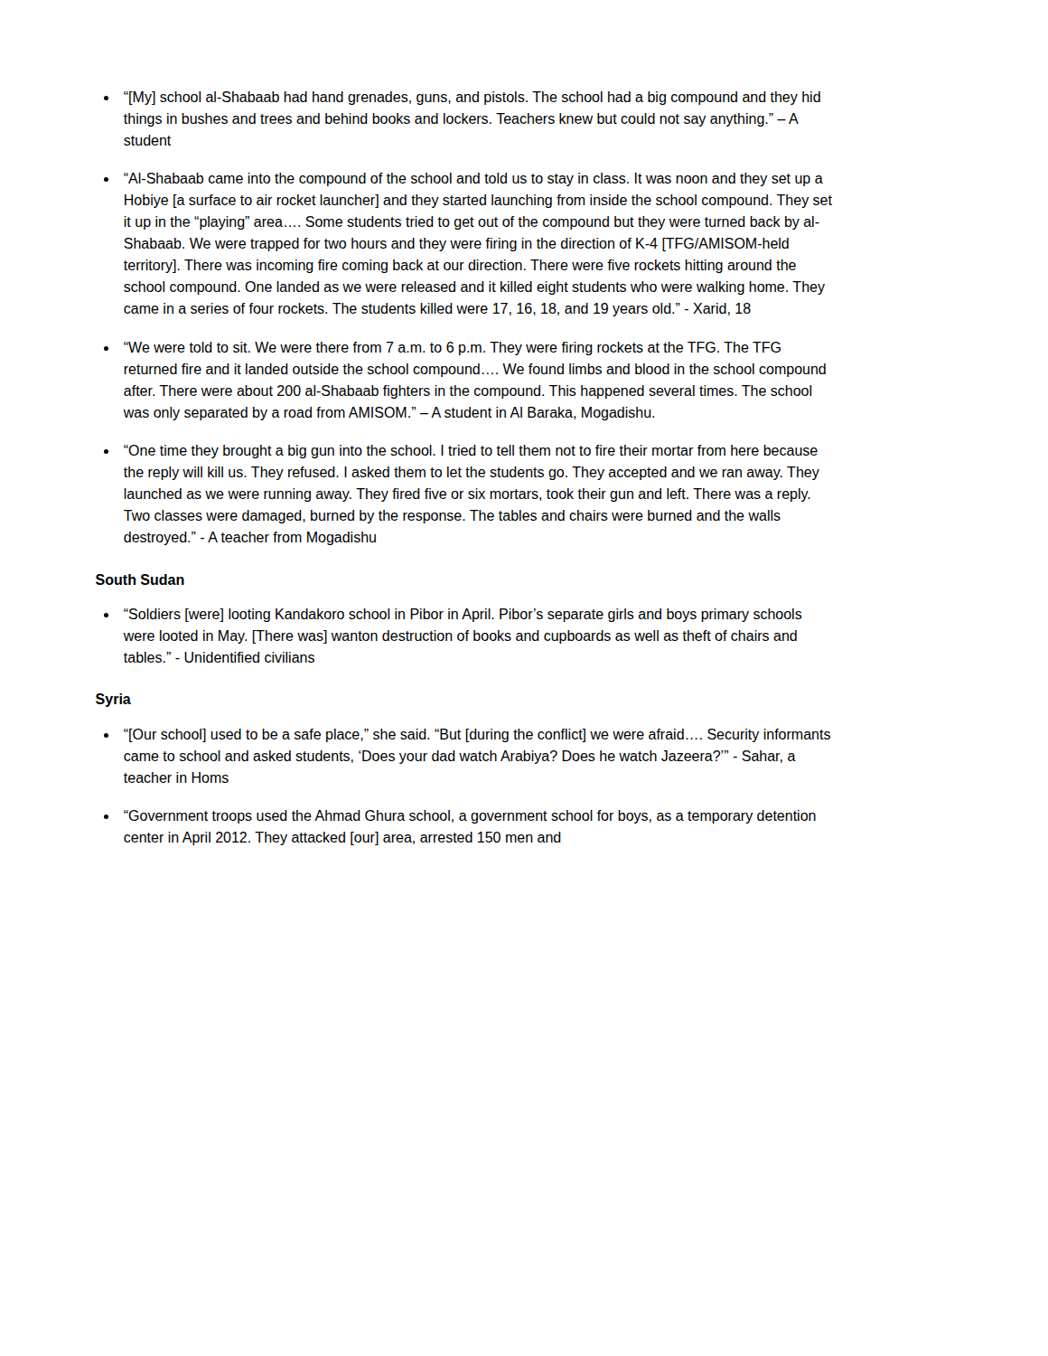“[My] school al-Shabaab had hand grenades, guns, and pistols. The school had a big compound and they hid things in bushes and trees and behind books and lockers. Teachers knew but could not say anything.” – A student
“Al-Shabaab came into the compound of the school and told us to stay in class. It was noon and they set up a Hobiye [a surface to air rocket launcher] and they started launching from inside the school compound. They set it up in the “playing” area…. Some students tried to get out of the compound but they were turned back by al-Shabaab. We were trapped for two hours and they were firing in the direction of K-4 [TFG/AMISOM-held territory]. There was incoming fire coming back at our direction. There were five rockets hitting around the school compound. One landed as we were released and it killed eight students who were walking home. They came in a series of four rockets. The students killed were 17, 16, 18, and 19 years old.” - Xarid, 18
“We were told to sit. We were there from 7 a.m. to 6 p.m. They were firing rockets at the TFG. The TFG returned fire and it landed outside the school compound…. We found limbs and blood in the school compound after. There were about 200 al-Shabaab fighters in the compound. This happened several times. The school was only separated by a road from AMISOM.” – A student in Al Baraka, Mogadishu.
“One time they brought a big gun into the school. I tried to tell them not to fire their mortar from here because the reply will kill us. They refused. I asked them to let the students go. They accepted and we ran away. They launched as we were running away. They fired five or six mortars, took their gun and left. There was a reply. Two classes were damaged, burned by the response. The tables and chairs were burned and the walls destroyed.” - A teacher from Mogadishu
South Sudan
“Soldiers [were] looting Kandakoro school in Pibor in April. Pibor’s separate girls and boys primary schools were looted in May. [There was] wanton destruction of books and cupboards as well as theft of chairs and tables.” - Unidentified civilians
Syria
“[Our school] used to be a safe place,” she said. “But [during the conflict] we were afraid…. Security informants came to school and asked students, ‘Does your dad watch Arabiya? Does he watch Jazeera?’” - Sahar, a teacher in Homs
“Government troops used the Ahmad Ghura school, a government school for boys, as a temporary detention center in April 2012. They attacked [our] area, arrested 150 men and